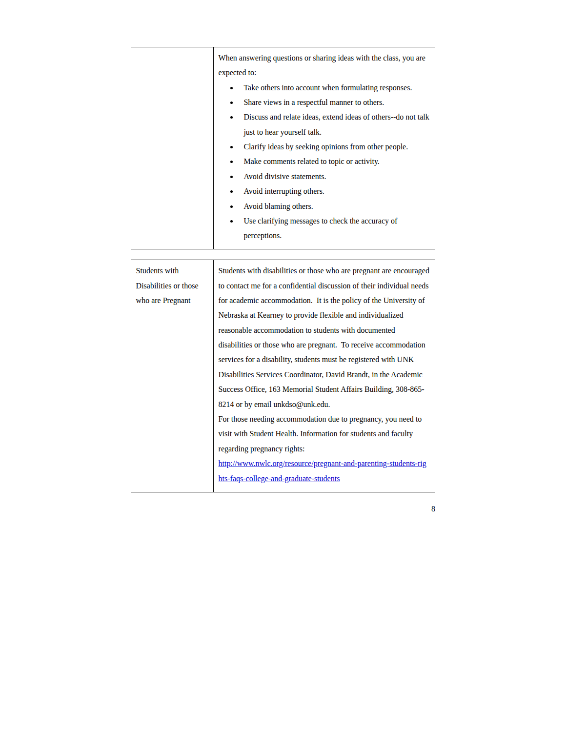| | When answering questions or sharing ideas with the class, you are expected to: Take others into account when formulating responses. Share views in a respectful manner to others. Discuss and relate ideas, extend ideas of others--do not talk just to hear yourself talk. Clarify ideas by seeking opinions from other people. Make comments related to topic or activity. Avoid divisive statements. Avoid interrupting others. Avoid blaming others. Use clarifying messages to check the accuracy of perceptions. |
| Students with Disabilities or those who are Pregnant | Students with disabilities or those who are pregnant are encouraged to contact me for a confidential discussion of their individual needs for academic accommodation. It is the policy of the University of Nebraska at Kearney to provide flexible and individualized reasonable accommodation to students with documented disabilities or those who are pregnant. To receive accommodation services for a disability, students must be registered with UNK Disabilities Services Coordinator, David Brandt, in the Academic Success Office, 163 Memorial Student Affairs Building, 308-865-8214 or by email unkdso@unk.edu. For those needing accommodation due to pregnancy, you need to visit with Student Health. Information for students and faculty regarding pregnancy rights: http://www.nwlc.org/resource/pregnant-and-parenting-students-rights-faqs-college-and-graduate-students |
8